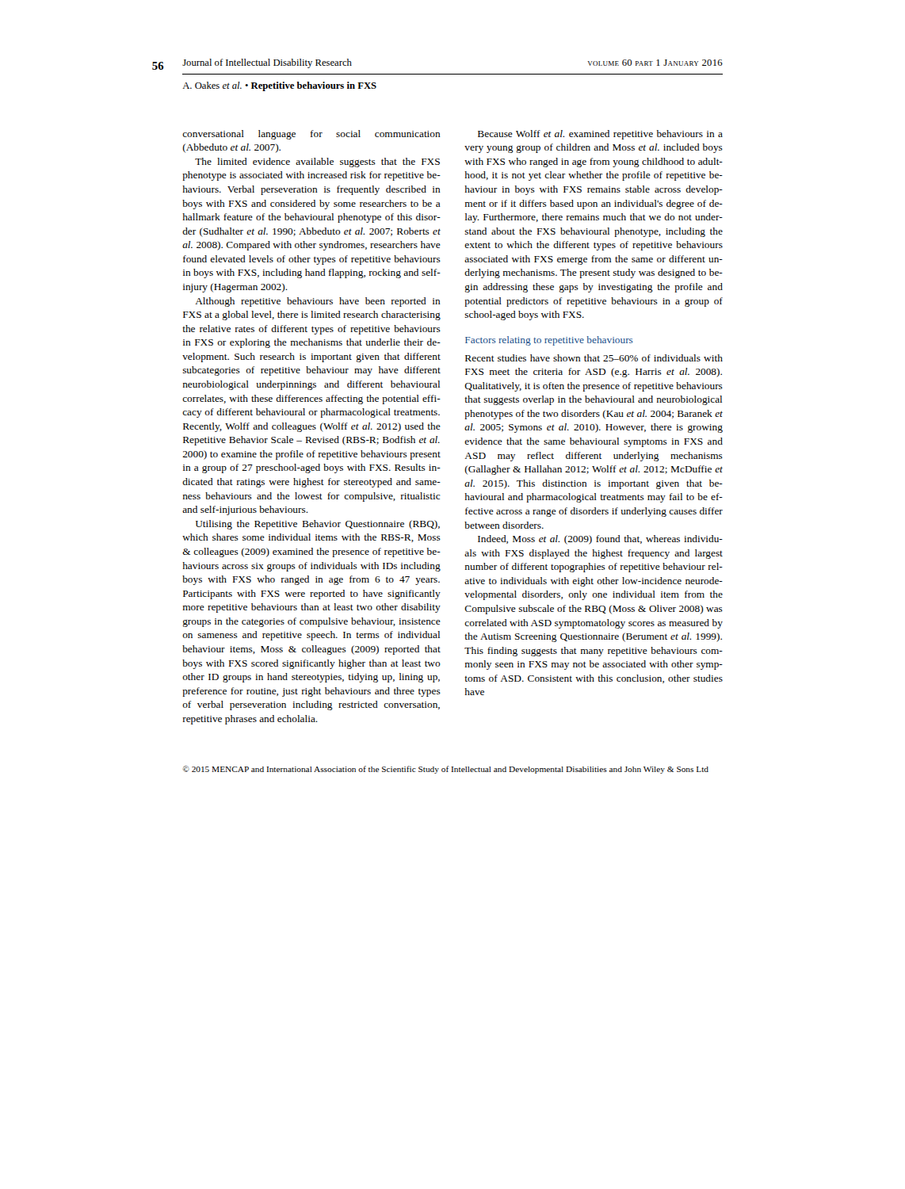56
Journal of Intellectual Disability Research volume 60 part 1 January 2016
A. Oakes et al. • Repetitive behaviours in FXS
conversational language for social communication (Abbeduto et al. 2007).
The limited evidence available suggests that the FXS phenotype is associated with increased risk for repetitive behaviours. Verbal perseveration is frequently described in boys with FXS and considered by some researchers to be a hallmark feature of the behavioural phenotype of this disorder (Sudhalter et al. 1990; Abbeduto et al. 2007; Roberts et al. 2008). Compared with other syndromes, researchers have found elevated levels of other types of repetitive behaviours in boys with FXS, including hand flapping, rocking and self-injury (Hagerman 2002).
Although repetitive behaviours have been reported in FXS at a global level, there is limited research characterising the relative rates of different types of repetitive behaviours in FXS or exploring the mechanisms that underlie their development. Such research is important given that different subcategories of repetitive behaviour may have different neurobiological underpinnings and different behavioural correlates, with these differences affecting the potential efficacy of different behavioural or pharmacological treatments. Recently, Wolff and colleagues (Wolff et al. 2012) used the Repetitive Behavior Scale – Revised (RBS-R; Bodfish et al. 2000) to examine the profile of repetitive behaviours present in a group of 27 preschool-aged boys with FXS. Results indicated that ratings were highest for stereotyped and sameness behaviours and the lowest for compulsive, ritualistic and self-injurious behaviours.
Utilising the Repetitive Behavior Questionnaire (RBQ), which shares some individual items with the RBS-R, Moss & colleagues (2009) examined the presence of repetitive behaviours across six groups of individuals with IDs including boys with FXS who ranged in age from 6 to 47 years. Participants with FXS were reported to have significantly more repetitive behaviours than at least two other disability groups in the categories of compulsive behaviour, insistence on sameness and repetitive speech. In terms of individual behaviour items, Moss & colleagues (2009) reported that boys with FXS scored significantly higher than at least two other ID groups in hand stereotypies, tidying up, lining up, preference for routine, just right behaviours and three types of verbal perseveration including restricted conversation, repetitive phrases and echolalia.
Because Wolff et al. examined repetitive behaviours in a very young group of children and Moss et al. included boys with FXS who ranged in age from young childhood to adulthood, it is not yet clear whether the profile of repetitive behaviour in boys with FXS remains stable across development or if it differs based upon an individual's degree of delay. Furthermore, there remains much that we do not understand about the FXS behavioural phenotype, including the extent to which the different types of repetitive behaviours associated with FXS emerge from the same or different underlying mechanisms. The present study was designed to begin addressing these gaps by investigating the profile and potential predictors of repetitive behaviours in a group of school-aged boys with FXS.
Factors relating to repetitive behaviours
Recent studies have shown that 25–60% of individuals with FXS meet the criteria for ASD (e.g. Harris et al. 2008). Qualitatively, it is often the presence of repetitive behaviours that suggests overlap in the behavioural and neurobiological phenotypes of the two disorders (Kau et al. 2004; Baranek et al. 2005; Symons et al. 2010). However, there is growing evidence that the same behavioural symptoms in FXS and ASD may reflect different underlying mechanisms (Gallagher & Hallahan 2012; Wolff et al. 2012; McDuffie et al. 2015). This distinction is important given that behavioural and pharmacological treatments may fail to be effective across a range of disorders if underlying causes differ between disorders.
Indeed, Moss et al. (2009) found that, whereas individuals with FXS displayed the highest frequency and largest number of different topographies of repetitive behaviour relative to individuals with eight other low-incidence neurodevelopmental disorders, only one individual item from the Compulsive subscale of the RBQ (Moss & Oliver 2008) was correlated with ASD symptomatology scores as measured by the Autism Screening Questionnaire (Berument et al. 1999). This finding suggests that many repetitive behaviours commonly seen in FXS may not be associated with other symptoms of ASD. Consistent with this conclusion, other studies have
© 2015 MENCAP and International Association of the Scientific Study of Intellectual and Developmental Disabilities and John Wiley & Sons Ltd